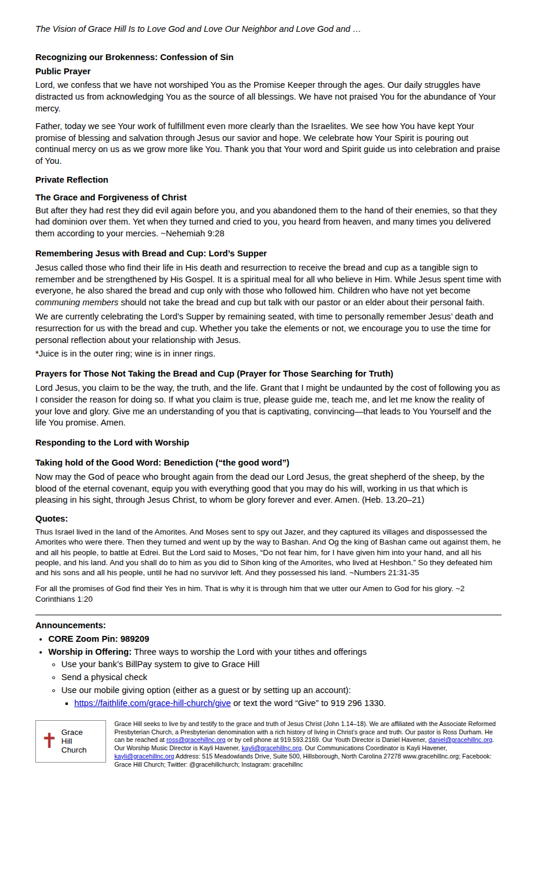The Vision of Grace Hill Is to Love God and Love Our Neighbor and Love God and …
Recognizing our Brokenness: Confession of Sin
Public Prayer
Lord, we confess that we have not worshiped You as the Promise Keeper through the ages. Our daily struggles have distracted us from acknowledging You as the source of all blessings. We have not praised You for the abundance of Your mercy.
Father, today we see Your work of fulfillment even more clearly than the Israelites. We see how You have kept Your promise of blessing and salvation through Jesus our savior and hope. We celebrate how Your Spirit is pouring out continual mercy on us as we grow more like You. Thank you that Your word and Spirit guide us into celebration and praise of You.
Private Reflection
The Grace and Forgiveness of Christ
But after they had rest they did evil again before you, and you abandoned them to the hand of their enemies, so that they had dominion over them. Yet when they turned and cried to you, you heard from heaven, and many times you delivered them according to your mercies. ~Nehemiah 9:28
Remembering Jesus with Bread and Cup: Lord’s Supper
Jesus called those who find their life in His death and resurrection to receive the bread and cup as a tangible sign to remember and be strengthened by His Gospel. It is a spiritual meal for all who believe in Him. While Jesus spent time with everyone, he also shared the bread and cup only with those who followed him. Children who have not yet become communing members should not take the bread and cup but talk with our pastor or an elder about their personal faith.
We are currently celebrating the Lord’s Supper by remaining seated, with time to personally remember Jesus’ death and resurrection for us with the bread and cup. Whether you take the elements or not, we encourage you to use the time for personal reflection about your relationship with Jesus.
*Juice is in the outer ring; wine is in inner rings.
Prayers for Those Not Taking the Bread and Cup (Prayer for Those Searching for Truth)
Lord Jesus, you claim to be the way, the truth, and the life. Grant that I might be undaunted by the cost of following you as I consider the reason for doing so. If what you claim is true, please guide me, teach me, and let me know the reality of your love and glory. Give me an understanding of you that is captivating, convincing—that leads to You Yourself and the life You promise. Amen.
Responding to the Lord with Worship
Taking hold of the Good Word: Benediction (“the good word”)
Now may the God of peace who brought again from the dead our Lord Jesus, the great shepherd of the sheep, by the blood of the eternal covenant, equip you with everything good that you may do his will, working in us that which is pleasing in his sight, through Jesus Christ, to whom be glory forever and ever. Amen. (Heb. 13.20–21)
Quotes:
Thus Israel lived in the land of the Amorites. And Moses sent to spy out Jazer, and they captured its villages and dispossessed the Amorites who were there. Then they turned and went up by the way to Bashan. And Og the king of Bashan came out against them, he and all his people, to battle at Edrei. But the Lord said to Moses, “Do not fear him, for I have given him into your hand, and all his people, and his land. And you shall do to him as you did to Sihon king of the Amorites, who lived at Heshbon.” So they defeated him and his sons and all his people, until he had no survivor left. And they possessed his land. ~Numbers 21:31-35
For all the promises of God find their Yes in him. That is why it is through him that we utter our Amen to God for his glory. ~2 Corinthians 1:20
Announcements:
CORE Zoom Pin: 989209
Worship in Offering: Three ways to worship the Lord with your tithes and offerings
Use your bank’s BillPay system to give to Grace Hill
Send a physical check
Use our mobile giving option (either as a guest or by setting up an account):
https://faithlife.com/grace-hill-church/give or text the word “Give” to 919 296 1330.
✝ Grace
Hill
Church
Grace Hill seeks to live by and testify to the grace and truth of Jesus Christ (John 1.14–18). We are affiliated with the Associate Reformed Presbyterian Church, a Presbyterian denomination with a rich history of living in Christ’s grace and truth. Our pastor is Ross Durham. He can be reached at ross@gracehillnc.org or by cell phone at 919.593.2169. Our Youth Director is Daniel Havener, daniel@gracehillnc.org. Our Worship Music Director is Kayli Havener, kayli@gracehillnc.org. Our Communications Coordinator is Kayli Havener, kayli@gracehillnc.org Address: 515 Meadowlands Drive, Suite 500, Hillsborough, North Carolina 27278 www.gracehillnc.org; Facebook: Grace Hill Church; Twitter: @gracehillchurch; Instagram: gracehillnc